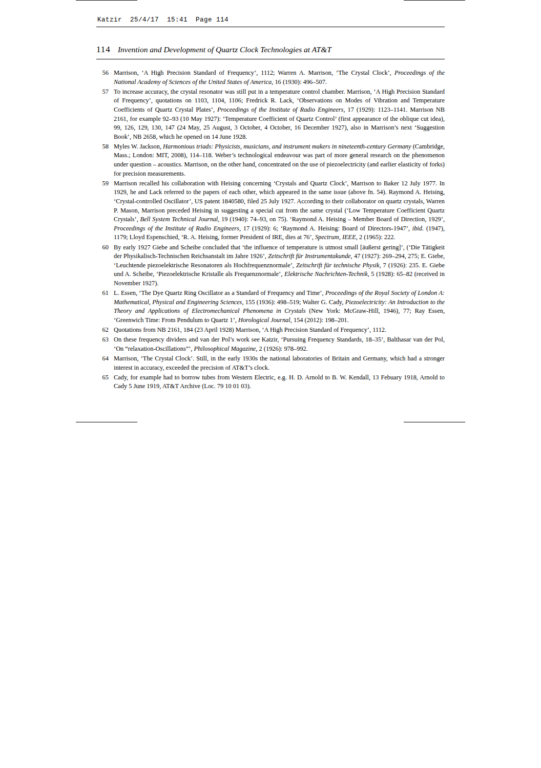Katzir 25/4/17 15:41 Page 114
114 Invention and Development of Quartz Clock Technologies at AT&T
56 Marrison, ‘A High Precision Standard of Frequency’, 1112; Warren A. Marrison, ‘The Crystal Clock’, Proceedings of the National Academy of Sciences of the United States of America, 16 (1930): 496–507.
57 To increase accuracy, the crystal resonator was still put in a temperature control chamber. Marrison, ‘A High Precision Standard of Frequency’, quotations on 1103, 1104, 1106; Fredrick R. Lack, ‘Observations on Modes of Vibration and Temperature Coefficients of Quartz Crystal Plates’, Proceedings of the Institute of Radio Engineers, 17 (1929): 1123–1141. Marrison NB 2161, for example 92–93 (10 May 1927): ‘Temperature Coefficient of Quartz Control’ (first appearance of the oblique cut idea), 99, 126, 129, 130, 147 (24 May, 25 August, 3 October, 4 October, 16 December 1927), also in Marrison’s next ‘Suggestion Book’, NB 2658, which he opened on 14 June 1928.
58 Myles W. Jackson, Harmonious triads: Physicists, musicians, and instrument makers in nineteenth-century Germany (Cambridge, Mass.; London: MIT, 2008), 114–118. Weber’s technological endeavour was part of more general research on the phenomenon under question – acoustics. Marrison, on the other hand, concentrated on the use of piezoelectricity (and earlier elasticity of forks) for precision measurements.
59 Marrison recalled his collaboration with Heising concerning ‘Crystals and Quartz Clock’, Marrison to Baker 12 July 1977. In 1929, he and Lack referred to the papers of each other, which appeared in the same issue (above fn. 54). Raymond A. Heising, ‘Crystal-controlled Oscillator’, US patent 1840580, filed 25 July 1927. According to their collaborator on quartz crystals, Warren P. Mason, Marrison preceded Heising in suggesting a special cut from the same crystal (‘Low Temperature Coefficient Quartz Crystals’, Bell System Technical Journal, 19 (1940): 74–93, on 75). ‘Raymond A. Heising – Member Board of Direction, 1929’, Proceedings of the Institute of Radio Engineers, 17 (1929): 6; ‘Raymond A. Heising: Board of Directors-1947’, ibid. (1947), 1179; Lloyd Espenschied, ‘R. A. Heising, former President of IRE, dies at 76’, Spectrum, IEEE, 2 (1965): 222.
60 By early 1927 Giebe and Scheibe concluded that ‘the influence of temperature is utmost small [äußerst gering]’, (‘Die Tätigkeit der Physikalisch-Technischen Reichsanstalt im Jahre 1926’, Zeitschrift für Instrumentakunde, 47 (1927): 269–294, 275; E. Giebe, ‘Leuchtende piezoelektrische Resonatoren als Hochfrequenznormale’, Zeitschrift für technische Physik, 7 (1926): 235. E. Giebe und A. Scheibe, ‘Piezoelektrische Kristalle als Frequenznormale’, Elektrische Nachrichten-Technik, 5 (1928): 65–82 (received in November 1927).
61 L. Essen, ‘The Dye Quartz Ring Oscillator as a Standard of Frequency and Time’, Proceedings of the Royal Society of London A: Mathematical, Physical and Engineering Sciences, 155 (1936): 498–519; Walter G. Cady, Piezoelectricity: An Introduction to the Theory and Applications of Electromechanical Phenomena in Crystals (New York: McGraw-Hill, 1946), 77; Ray Essen, ‘Greenwich Time: From Pendulum to Quartz 1’, Horological Journal, 154 (2012): 198–201.
62 Quotations from NB 2161, 184 (23 April 1928) Marrison, ‘A High Precision Standard of Frequency’, 1112.
63 On these frequency dividers and van der Pol’s work see Katzir, ‘Pursuing Frequency Standards, 18–35’, Balthasar van der Pol, ‘On “relaxation-Oscillations”’, Philosophical Magazine, 2 (1926): 978–992.
64 Marrison, ‘The Crystal Clock’. Still, in the early 1930s the national laboratories of Britain and Germany, which had a stronger interest in accuracy, exceeded the precision of AT&T’s clock.
65 Cady, for example had to borrow tubes from Western Electric, e.g. H. D. Arnold to B. W. Kendall, 13 Febuary 1918, Arnold to Cady 5 June 1919, AT&T Archive (Loc. 79 10 01 03).